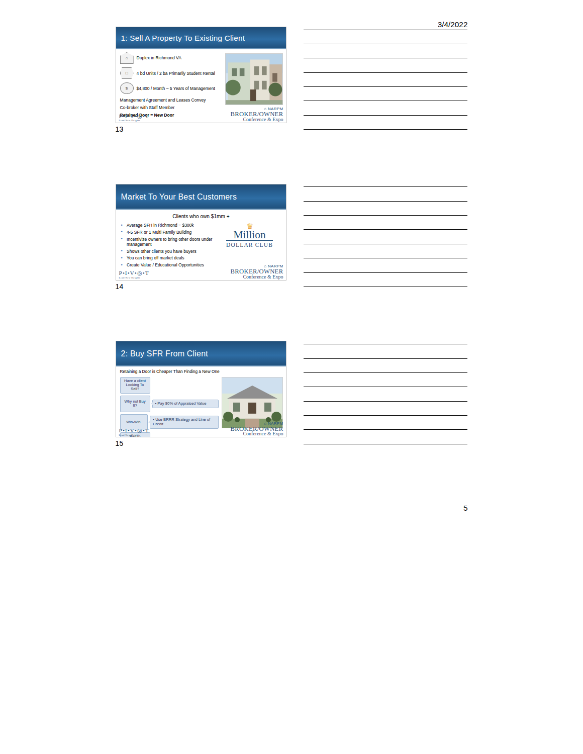3/4/2022
1: Sell A Property To Existing Client
⌂
Duplex in Richmond VA
□
4 bd Units / 2 ba Primarily Student Rental
$
$4,800 / Month – 5 Years of Management
Management Agreement and Leases Convey
Co-broker with Staff Member
Retained Door = New Door
P•I•V•◎•TLead New Heights
⌂ NARPM
BROKER/OWNER
Conference & Expo
13
Market To Your Best Customers
Clients who own $1mm +
Average SFH in Richmond = $300k
4-5 SFR or 1 Multi Family Building
Incentivize owners to bring other doors under management
Shows other clients you have buyers
You can bring off market deals
Create Value / Educational Opportunities
♛
Million
DOLLAR CLUB
P•I•V•◎•TLead New Heights
⌂ NARPM
BROKER/OWNER
Conference & Expo
14
2: Buy SFR From Client
Retaining a Door is Cheaper Than Finding a New One
Have a client Looking To Sell?
Why not Buy It?
Pay 80% of Appraised Value
Win-Win.
Use BRRR Strategy and Line of Credit
Refi to Permanent Debt
P•I•V•◎•TLead New Heights
⌂ NARPM
BROKER/OWNER
Conference & Expo
15
5